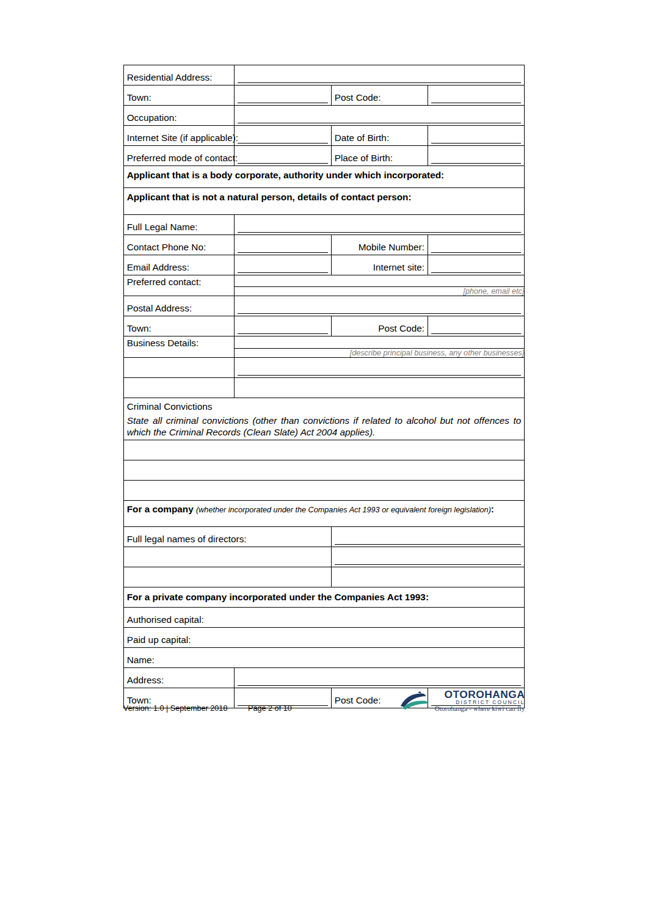| Residential Address: | |
| Town: | | Post Code: | |
| Occupation: | |
| Internet Site (if applicable): | | Date of Birth: | |
| Preferred mode of contact: | | Place of Birth: | |
| Applicant that is a body corporate, authority under which incorporated: |
| Applicant that is not a natural person, details of contact person: |
| Full Legal Name: | |
| Contact Phone No: | | Mobile Number: | |
| Email Address: | | Internet site: | |
| Preferred contact: | [phone, email etc] |
| Postal Address: | |
| Town: | | Post Code: | |
| Business Details: | [describe principal business, any other businesses] |
| Criminal Convictions State all criminal convictions (other than convictions if related to alcohol but not offences to which the Criminal Records (Clean Slate) Act 2004 applies). |
| For a company (whether incorporated under the Companies Act 1993 or equivalent foreign legislation) : |
| Full legal names of directors: | |
| For a private company incorporated under the Companies Act 1993: |
| Authorised capital: |
| Paid up capital: |
| Name: |
| Address: | |
| Town: | | Post Code: | |
Version: 1.0 | September 2018 Page 2 of 10
OTOROHANGA
DISTRICT COUNCIL
Otorohanga - where kiwi can fly